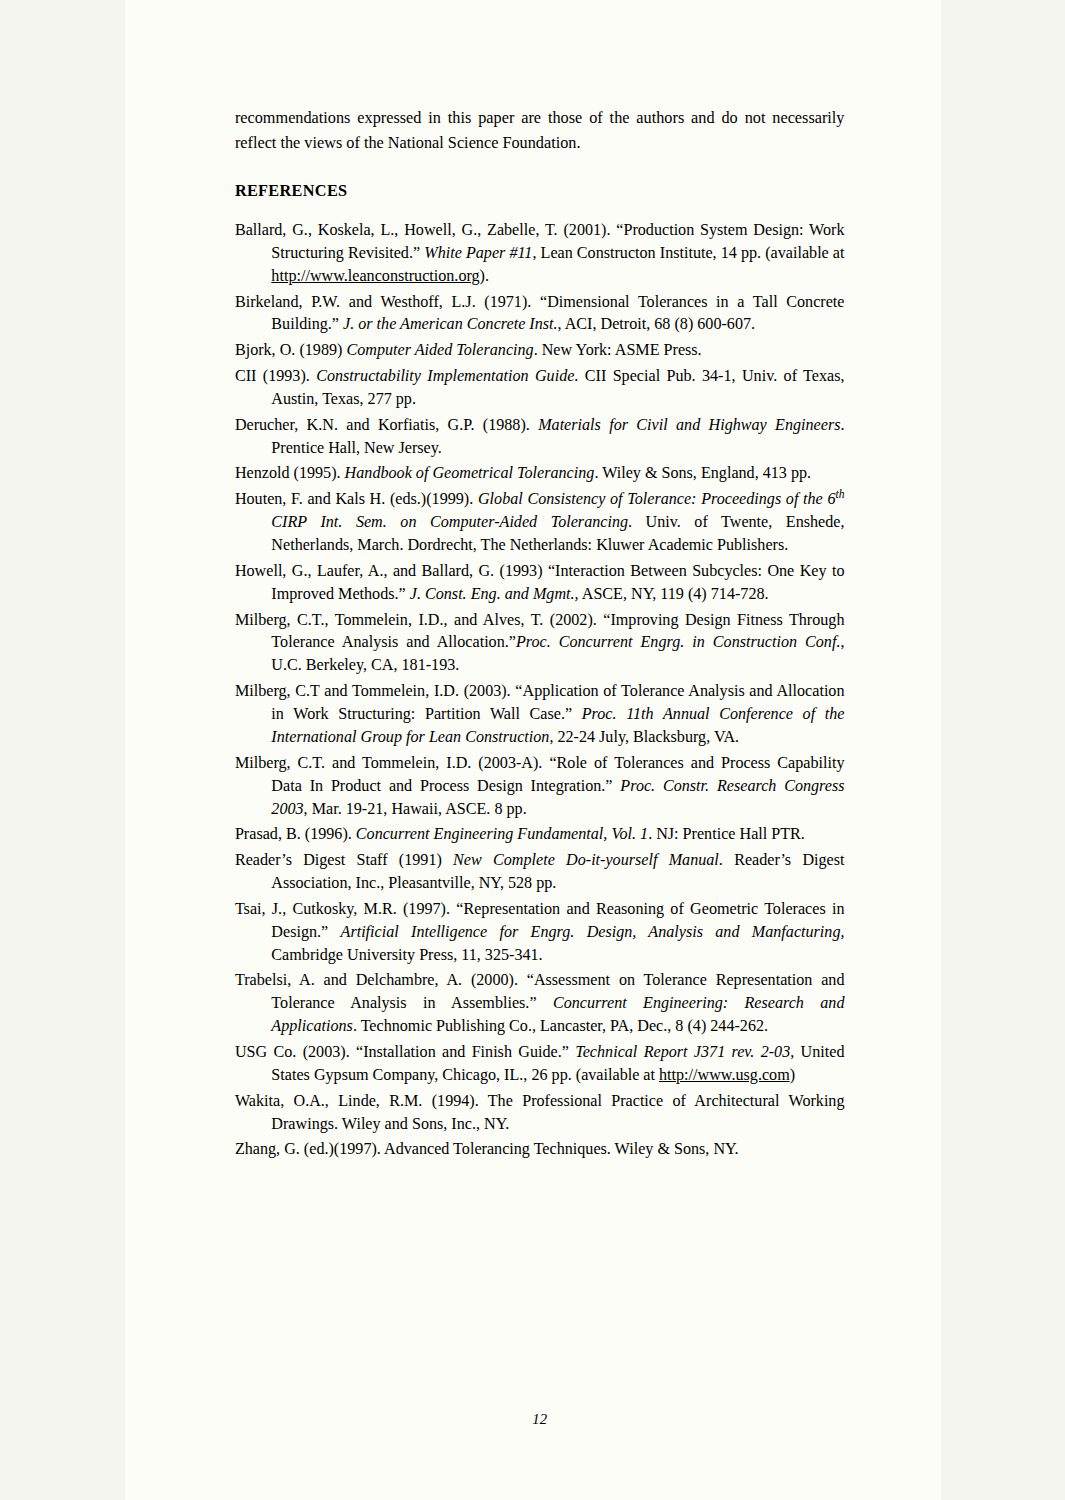recommendations expressed in this paper are those of the authors and do not necessarily reflect the views of the National Science Foundation.
REFERENCES
Ballard, G., Koskela, L., Howell, G., Zabelle, T. (2001). “Production System Design: Work Structuring Revisited.” White Paper #11, Lean Constructon Institute, 14 pp. (available at http://www.leanconstruction.org).
Birkeland, P.W. and Westhoff, L.J. (1971). “Dimensional Tolerances in a Tall Concrete Building.” J. or the American Concrete Inst., ACI, Detroit, 68 (8) 600-607.
Bjork, O. (1989) Computer Aided Tolerancing. New York: ASME Press.
CII (1993). Constructability Implementation Guide. CII Special Pub. 34-1, Univ. of Texas, Austin, Texas, 277 pp.
Derucher, K.N. and Korfiatis, G.P. (1988). Materials for Civil and Highway Engineers. Prentice Hall, New Jersey.
Henzold (1995). Handbook of Geometrical Tolerancing. Wiley & Sons, England, 413 pp.
Houten, F. and Kals H. (eds.)(1999). Global Consistency of Tolerance: Proceedings of the 6th CIRP Int. Sem. on Computer-Aided Tolerancing. Univ. of Twente, Enshede, Netherlands, March. Dordrecht, The Netherlands: Kluwer Academic Publishers.
Howell, G., Laufer, A., and Ballard, G. (1993) “Interaction Between Subcycles: One Key to Improved Methods.” J. Const. Eng. and Mgmt., ASCE, NY, 119 (4) 714-728.
Milberg, C.T., Tommelein, I.D., and Alves, T. (2002). “Improving Design Fitness Through Tolerance Analysis and Allocation.”Proc. Concurrent Engrg. in Construction Conf., U.C. Berkeley, CA, 181-193.
Milberg, C.T and Tommelein, I.D. (2003). “Application of Tolerance Analysis and Allocation in Work Structuring: Partition Wall Case.” Proc. 11th Annual Conference of the International Group for Lean Construction, 22-24 July, Blacksburg, VA.
Milberg, C.T. and Tommelein, I.D. (2003-A). “Role of Tolerances and Process Capability Data In Product and Process Design Integration.” Proc. Constr. Research Congress 2003, Mar. 19-21, Hawaii, ASCE. 8 pp.
Prasad, B. (1996). Concurrent Engineering Fundamental, Vol. 1. NJ: Prentice Hall PTR.
Reader’s Digest Staff (1991) New Complete Do-it-yourself Manual. Reader’s Digest Association, Inc., Pleasantville, NY, 528 pp.
Tsai, J., Cutkosky, M.R. (1997). “Representation and Reasoning of Geometric Toleraces in Design.” Artificial Intelligence for Engrg. Design, Analysis and Manfacturing, Cambridge University Press, 11, 325-341.
Trabelsi, A. and Delchambre, A. (2000). “Assessment on Tolerance Representation and Tolerance Analysis in Assemblies.” Concurrent Engineering: Research and Applications. Technomic Publishing Co., Lancaster, PA, Dec., 8 (4) 244-262.
USG Co. (2003). “Installation and Finish Guide.” Technical Report J371 rev. 2-03, United States Gypsum Company, Chicago, IL., 26 pp. (available at http://www.usg.com)
Wakita, O.A., Linde, R.M. (1994). The Professional Practice of Architectural Working Drawings. Wiley and Sons, Inc., NY.
Zhang, G. (ed.)(1997). Advanced Tolerancing Techniques. Wiley & Sons, NY.
12